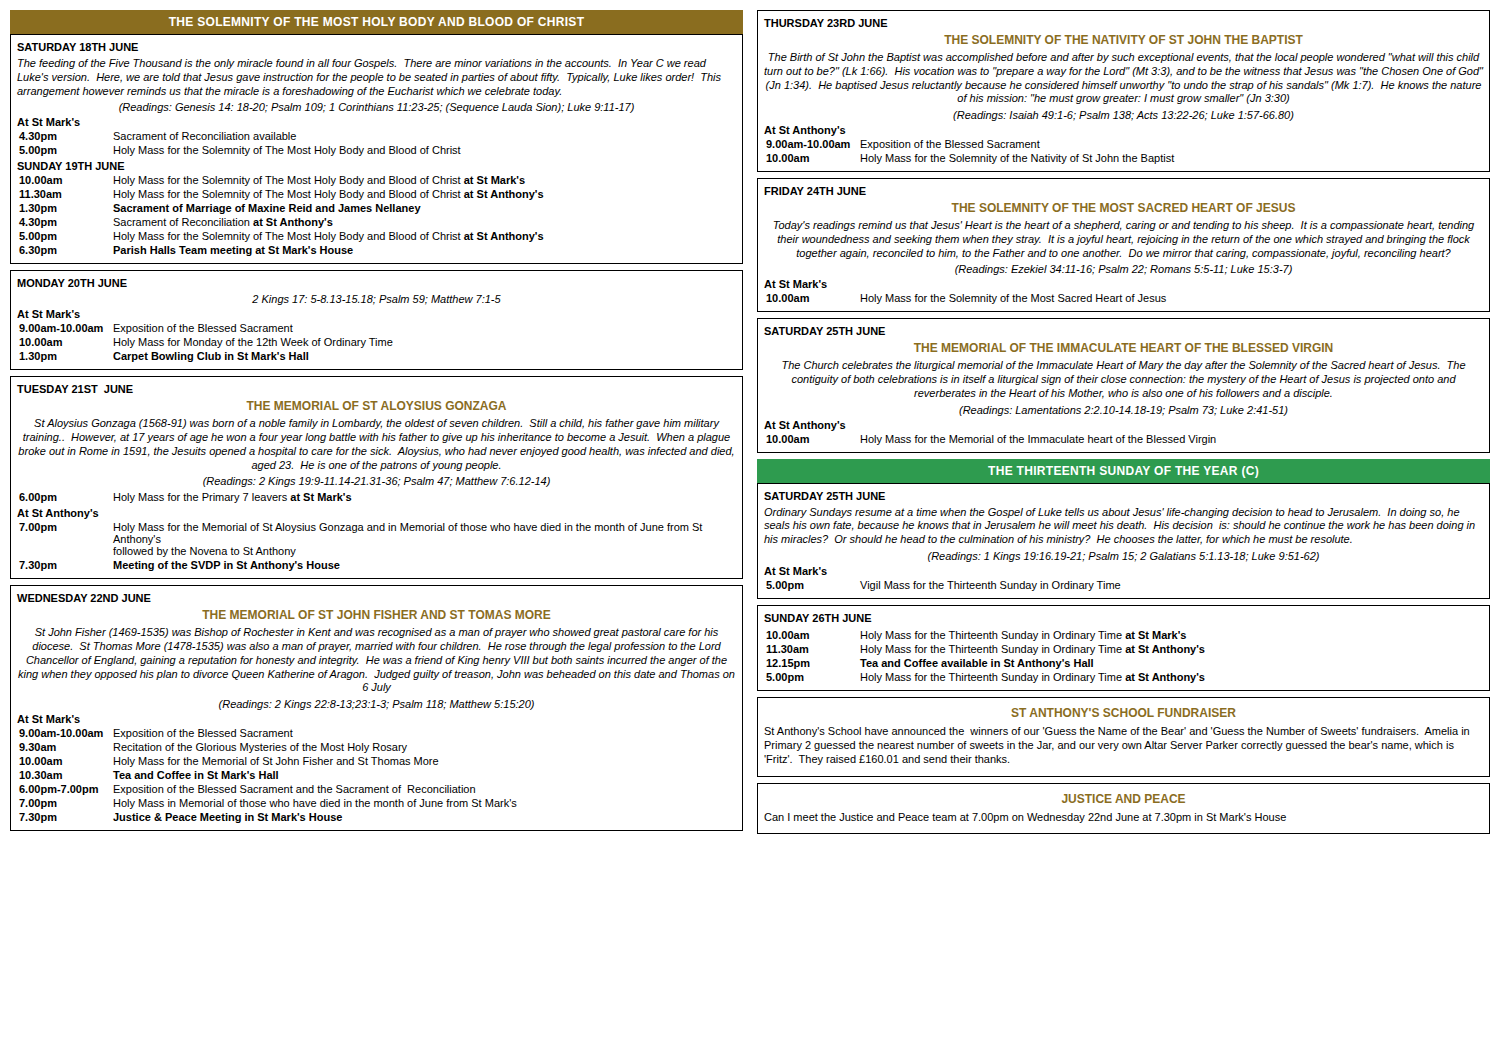THE SOLEMNITY OF THE MOST HOLY BODY AND BLOOD OF CHRIST
SATURDAY 18TH JUNE
The feeding of the Five Thousand is the only miracle found in all four Gospels. There are minor variations in the accounts. In Year C we read Luke's version. Here, we are told that Jesus gave instruction for the people to be seated in parties of about fifty. Typically, Luke likes order! This arrangement however reminds us that the miracle is a foreshadowing of the Eucharist which we celebrate today.
(Readings: Genesis 14: 18-20; Psalm 109; 1 Corinthians 11:23-25; (Sequence Lauda Sion); Luke 9:11-17)
At St Mark's
| 4.30pm | Sacrament of Reconciliation available |
| 5.00pm | Holy Mass for the Solemnity of The Most Holy Body and Blood of Christ |
SUNDAY 19TH JUNE
| 10.00am | Holy Mass for the Solemnity of The Most Holy Body and Blood of Christ at St Mark's |
| 11.30am | Holy Mass for the Solemnity of The Most Holy Body and Blood of Christ at St Anthony's |
| 1.30pm | Sacrament of Marriage of Maxine Reid and James Nellaney |
| 4.30pm | Sacrament of Reconciliation at St Anthony's |
| 5.00pm | Holy Mass for the Solemnity of The Most Holy Body and Blood of Christ at St Anthony's |
| 6.30pm | Parish Halls Team meeting at St Mark's House |
MONDAY 20TH JUNE
2 Kings 17: 5-8.13-15.18; Psalm 59; Matthew 7:1-5
At St Mark's
| 9.00am-10.00am | Exposition of the Blessed Sacrament |
| 10.00am | Holy Mass for Monday of the 12th Week of Ordinary Time |
| 1.30pm | Carpet Bowling Club in St Mark's Hall |
TUESDAY 21ST JUNE
THE MEMORIAL OF ST ALOYSIUS GONZAGA
St Aloysius Gonzaga (1568-91) was born of a noble family in Lombardy, the oldest of seven children. Still a child, his father gave him military training.. However, at 17 years of age he won a four year long battle with his father to give up his inheritance to become a Jesuit. When a plague broke out in Rome in 1591, the Jesuits opened a hospital to care for the sick. Aloysius, who had never enjoyed good health, was infected and died, aged 23. He is one of the patrons of young people.
(Readings: 2 Kings 19:9-11.14-21.31-36; Psalm 47; Matthew 7:6.12-14)
| 6.00pm | Holy Mass for the Primary 7 leavers at St Mark's |
At St Anthony's
| 7.00pm | Holy Mass for the Memorial of St Aloysius Gonzaga and in Memorial of those who have died in the month of June from St Anthony's followed by the Novena to St Anthony |
| 7.30pm | Meeting of the SVDP in St Anthony's House |
WEDNESDAY 22ND JUNE
THE MEMORIAL OF ST JOHN FISHER AND ST TOMAS MORE
St John Fisher (1469-1535) was Bishop of Rochester in Kent and was recognised as a man of prayer who showed great pastoral care for his diocese. St Thomas More (1478-1535) was also a man of prayer, married with four children. He rose through the legal profession to the Lord Chancellor of England, gaining a reputation for honesty and integrity. He was a friend of King henry VIII but both saints incurred the anger of the king when they opposed his plan to divorce Queen Katherine of Aragon. Judged guilty of treason, John was beheaded on this date and Thomas on 6 July
(Readings: 2 Kings 22:8-13;23:1-3; Psalm 118; Matthew 5:15:20)
At St Mark's
| 9.00am-10.00am | Exposition of the Blessed Sacrament |
| 9.30am | Recitation of the Glorious Mysteries of the Most Holy Rosary |
| 10.00am | Holy Mass for the Memorial of St John Fisher and St Thomas More |
| 10.30am | Tea and Coffee in St Mark's Hall |
| 6.00pm-7.00pm | Exposition of the Blessed Sacrament and the Sacrament of Reconciliation |
| 7.00pm | Holy Mass in Memorial of those who have died in the month of June from St Mark's |
| 7.30pm | Justice & Peace Meeting in St Mark's House |
THURSDAY 23RD JUNE
THE SOLEMNITY OF THE NATIVITY OF ST JOHN THE BAPTIST
The Birth of St John the Baptist was accomplished before and after by such exceptional events, that the local people wondered "what will this child turn out to be?" (Lk 1:66). His vocation was to "prepare a way for the Lord" (Mt 3:3), and to be the witness that Jesus was "the Chosen One of God" (Jn 1:34). He baptised Jesus reluctantly because he considered himself unworthy "to undo the strap of his sandals" (Mk 1:7). He knows the nature of his mission: "he must grow greater: I must grow smaller" (Jn 3:30)
(Readings: Isaiah 49:1-6; Psalm 138; Acts 13:22-26; Luke 1:57-66.80)
At St Anthony's
| 9.00am-10.00am | Exposition of the Blessed Sacrament |
| 10.00am | Holy Mass for the Solemnity of the Nativity of St John the Baptist |
FRIDAY 24TH JUNE
THE SOLEMNITY OF THE MOST SACRED HEART OF JESUS
Today's readings remind us that Jesus' Heart is the heart of a shepherd, caring or and tending to his sheep. It is a compassionate heart, tending their woundedness and seeking them when they stray. It is a joyful heart, rejoicing in the return of the one which strayed and bringing the flock together again, reconciled to him, to the Father and to one another. Do we mirror that caring, compassionate, joyful, reconciling heart?
(Readings: Ezekiel 34:11-16; Psalm 22; Romans 5:5-11; Luke 15:3-7)
At St Mark's
| 10.00am | Holy Mass for the Solemnity of the Most Sacred Heart of Jesus |
SATURDAY 25TH JUNE
THE MEMORIAL OF THE IMMACULATE HEART OF THE BLESSED VIRGIN
The Church celebrates the liturgical memorial of the Immaculate Heart of Mary the day after the Solemnity of the Sacred heart of Jesus. The contiguity of both celebrations is in itself a liturgical sign of their close connection: the mystery of the Heart of Jesus is projected onto and reverberates in the Heart of his Mother, who is also one of his followers and a disciple.
(Readings: Lamentations 2:2.10-14.18-19; Psalm 73; Luke 2:41-51)
At St Anthony's
| 10.00am | Holy Mass for the Memorial of the Immaculate heart of the Blessed Virgin |
THE THIRTEENTH SUNDAY OF THE YEAR (C)
SATURDAY 25TH JUNE
Ordinary Sundays resume at a time when the Gospel of Luke tells us about Jesus' life-changing decision to head to Jerusalem. In doing so, he seals his own fate, because he knows that in Jerusalem he will meet his death. His decision is: should he continue the work he has been doing in his miracles? Or should he head to the culmination of his ministry? He chooses the latter, for which he must be resolute.
(Readings: 1 Kings 19:16.19-21; Psalm 15; 2 Galatians 5:1.13-18; Luke 9:51-62)
At St Mark's
| 5.00pm | Vigil Mass for the Thirteenth Sunday in Ordinary Time |
SUNDAY 26TH JUNE
| 10.00am | Holy Mass for the Thirteenth Sunday in Ordinary Time at St Mark's |
| 11.30am | Holy Mass for the Thirteenth Sunday in Ordinary Time at St Anthony's |
| 12.15pm | Tea and Coffee available in St Anthony's Hall |
| 5.00pm | Holy Mass for the Thirteenth Sunday in Ordinary Time at St Anthony's |
ST ANTHONY'S SCHOOL FUNDRAISER
St Anthony's School have announced the winners of our 'Guess the Name of the Bear' and 'Guess the Number of Sweets' fundraisers. Amelia in Primary 2 guessed the nearest number of sweets in the Jar, and our very own Altar Server Parker correctly guessed the bear's name, which is 'Fritz'. They raised £160.01 and send their thanks.
JUSTICE AND PEACE
Can I meet the Justice and Peace team at 7.00pm on Wednesday 22nd June at 7.30pm in St Mark's House